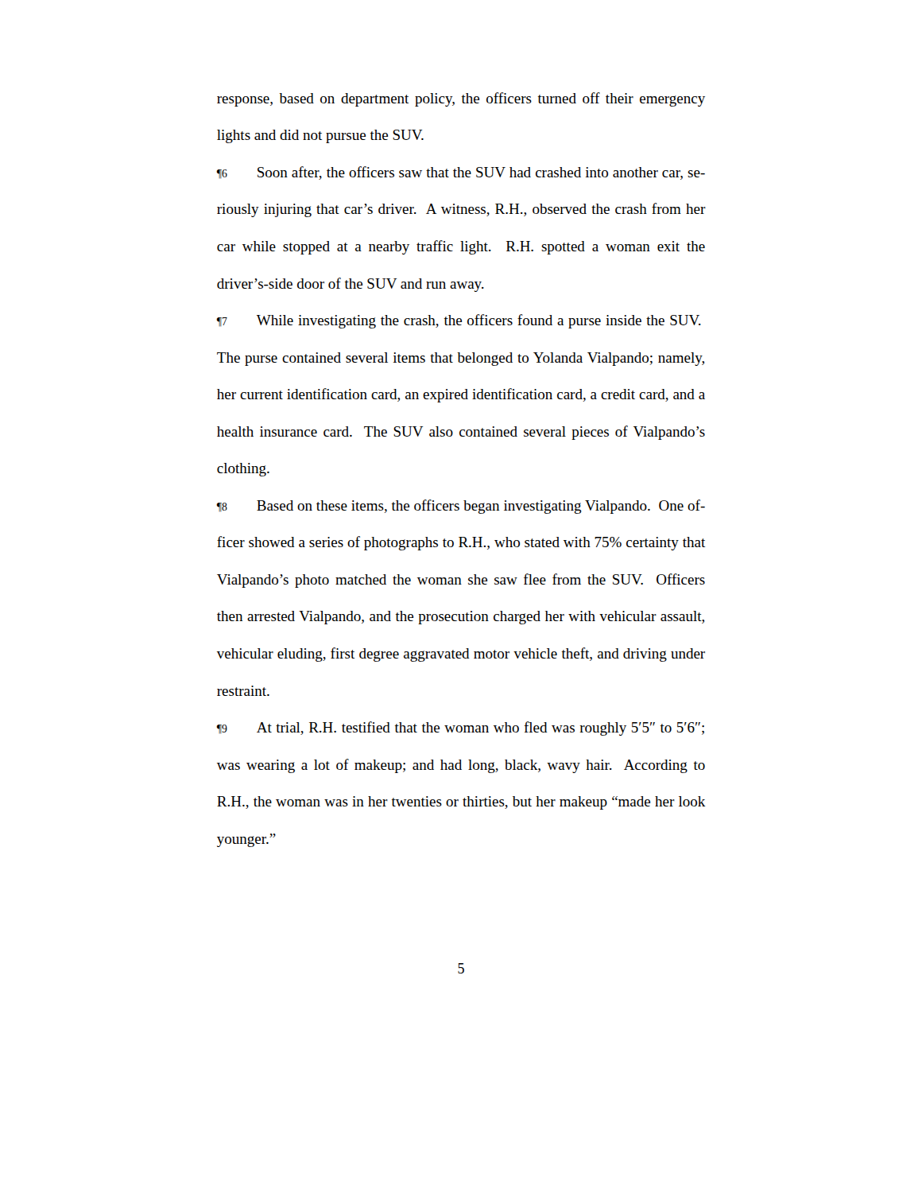response, based on department policy, the officers turned off their emergency lights and did not pursue the SUV.
¶6 Soon after, the officers saw that the SUV had crashed into another car, seriously injuring that car’s driver. A witness, R.H., observed the crash from her car while stopped at a nearby traffic light. R.H. spotted a woman exit the driver’s-side door of the SUV and run away.
¶7 While investigating the crash, the officers found a purse inside the SUV. The purse contained several items that belonged to Yolanda Vialpando; namely, her current identification card, an expired identification card, a credit card, and a health insurance card. The SUV also contained several pieces of Vialpando’s clothing.
¶8 Based on these items, the officers began investigating Vialpando. One officer showed a series of photographs to R.H., who stated with 75% certainty that Vialpando’s photo matched the woman she saw flee from the SUV. Officers then arrested Vialpando, and the prosecution charged her with vehicular assault, vehicular eluding, first degree aggravated motor vehicle theft, and driving under restraint.
¶9 At trial, R.H. testified that the woman who fled was roughly 5′5″ to 5′6″; was wearing a lot of makeup; and had long, black, wavy hair. According to R.H., the woman was in her twenties or thirties, but her makeup “made her look younger.”
5